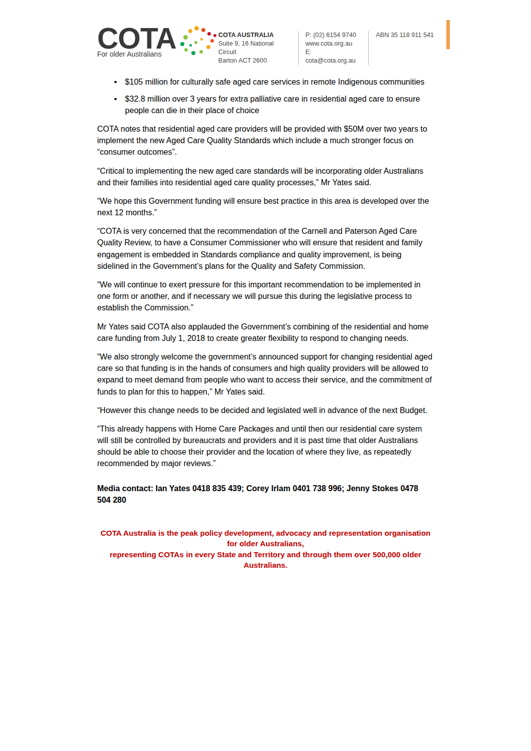COTA For older Australians
COTA AUSTRALIA
Suite 9, 16 National Circuit
Barton ACT 2600
P: (02) 6154 9740
www.cota.org.au
E: cota@cota.org.au
ABN 35 118 911 541
$105 million for culturally safe aged care services in remote Indigenous communities
$32.8 million over 3 years for extra palliative care in residential aged care to ensure people can die in their place of choice
COTA notes that residential aged care providers will be provided with $50M over two years to implement the new Aged Care Quality Standards which include a much stronger focus on “consumer outcomes”.
“Critical to implementing the new aged care standards will be incorporating older Australians and their families into residential aged care quality processes,” Mr Yates said.
“We hope this Government funding will ensure best practice in this area is developed over the next 12 months.”
“COTA is very concerned that the recommendation of the Carnell and Paterson Aged Care Quality Review, to have a Consumer Commissioner who will ensure that resident and family engagement is embedded in Standards compliance and quality improvement, is being sidelined in the Government’s plans for the Quality and Safety Commission.
“We will continue to exert pressure for this important recommendation to be implemented in one form or another, and if necessary we will pursue this during the legislative process to establish the Commission.”
Mr Yates said COTA also applauded the Government’s combining of the residential and home care funding from July 1, 2018 to create greater flexibility to respond to changing needs.
“We also strongly welcome the government’s announced support for changing residential aged care so that funding is in the hands of consumers and high quality providers will be allowed to expand to meet demand from people who want to access their service, and the commitment of funds to plan for this to happen,” Mr Yates said.
“However this change needs to be decided and legislated well in advance of the next Budget.
“This already happens with Home Care Packages and until then our residential care system will still be controlled by bureaucrats and providers and it is past time that older Australians should be able to choose their provider and the location of where they live, as repeatedly recommended by major reviews.”
Media contact: Ian Yates 0418 835 439; Corey Irlam 0401 738 996; Jenny Stokes 0478 504 280
COTA Australia is the peak policy development, advocacy and representation organisation for older Australians,
representing COTAs in every State and Territory and through them over 500,000 older Australians.